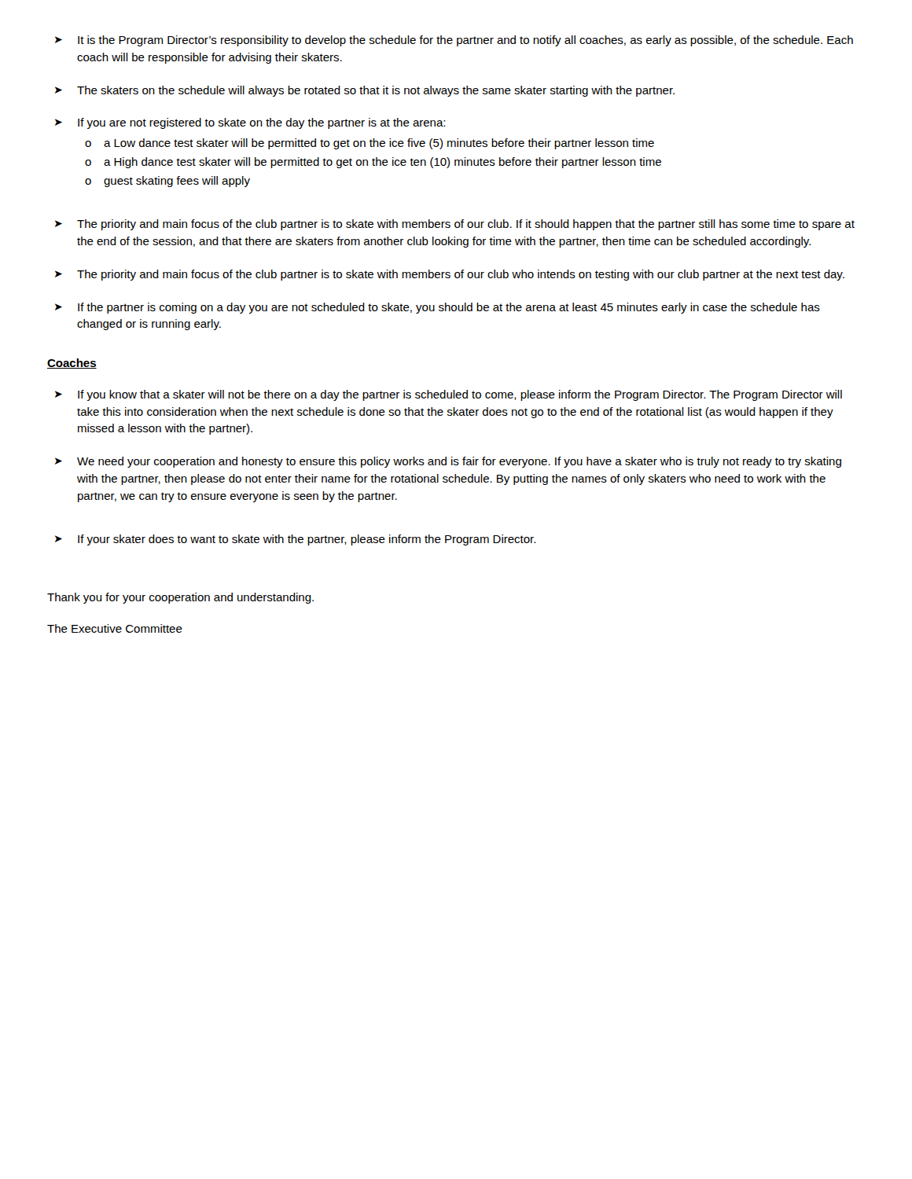It is the Program Director’s responsibility to develop the schedule for the partner and to notify all coaches, as early as possible, of the schedule. Each coach will be responsible for advising their skaters.
The skaters on the schedule will always be rotated so that it is not always the same skater starting with the partner.
If you are not registered to skate on the day the partner is at the arena:
a Low dance test skater will be permitted to get on the ice five (5) minutes before their partner lesson time
a High dance test skater will be permitted to get on the ice ten (10) minutes before their partner lesson time
guest skating fees will apply
The priority and main focus of the club partner is to skate with members of our club. If it should happen that the partner still has some time to spare at the end of the session, and that there are skaters from another club looking for time with the partner, then time can be scheduled accordingly.
The priority and main focus of the club partner is to skate with members of our club who intends on testing with our club partner at the next test day.
If the partner is coming on a day you are not scheduled to skate, you should be at the arena at least 45 minutes early in case the schedule has changed or is running early.
Coaches
If you know that a skater will not be there on a day the partner is scheduled to come, please inform the Program Director. The Program Director will take this into consideration when the next schedule is done so that the skater does not go to the end of the rotational list (as would happen if they missed a lesson with the partner).
We need your cooperation and honesty to ensure this policy works and is fair for everyone. If you have a skater who is truly not ready to try skating with the partner, then please do not enter their name for the rotational schedule. By putting the names of only skaters who need to work with the partner, we can try to ensure everyone is seen by the partner.
If your skater does to want to skate with the partner, please inform the Program Director.
Thank you for your cooperation and understanding.
The Executive Committee